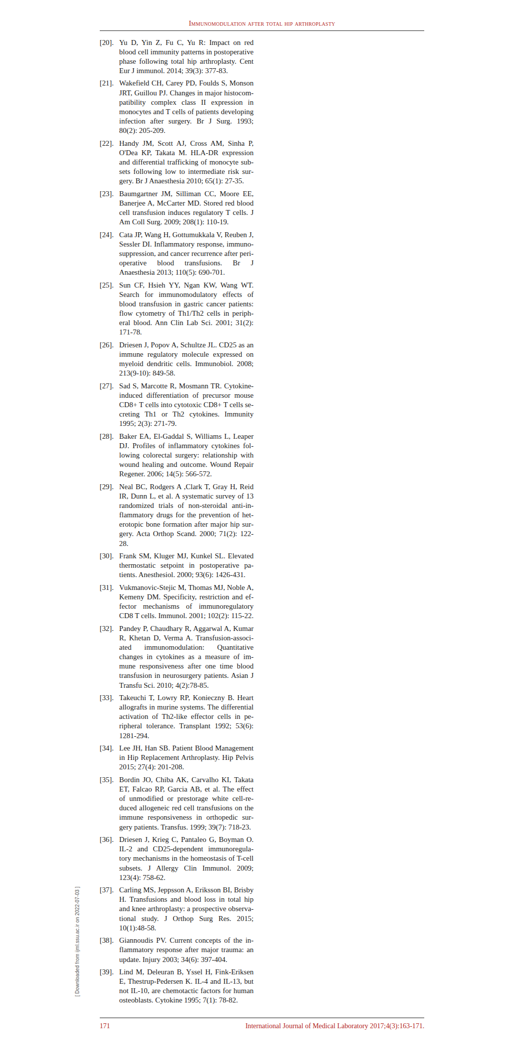[ Downloaded from ijml.ssu.ac.ir on 2022-07-03 ]
Immunomodulation after total hip arthroplasty
Yu D, Yin Z, Fu C, Yu R: Impact on red blood cell immunity patterns in postoperative phase following total hip arthroplasty. Cent Eur J immunol. 2014; 39(3): 377-83.
Wakefield CH, Carey PD, Foulds S, Monson JRT, Guillou PJ. Changes in major histocompatibility complex class II expression in monocytes and T cells of patients developing infection after surgery. Br J Surg. 1993; 80(2): 205-209.
Handy JM, Scott AJ, Cross AM, Sinha P, O'Dea KP, Takata M. HLA-DR expression and differential trafficking of monocyte subsets following low to intermediate risk surgery. Br J Anaesthesia 2010; 65(1): 27-35.
Baumgartner JM, Silliman CC, Moore EE, Banerjee A, McCarter MD. Stored red blood cell transfusion induces regulatory T cells. J Am Coll Surg. 2009; 208(1): 110-19.
Cata JP, Wang H, Gottumukkala V, Reuben J, Sessler DI. Inflammatory response, immunosuppression, and cancer recurrence after perioperative blood transfusions. Br J Anaesthesia 2013; 110(5): 690-701.
Sun CF, Hsieh YY, Ngan KW, Wang WT. Search for immunomodulatory effects of blood transfusion in gastric cancer patients: flow cytometry of Th1/Th2 cells in peripheral blood. Ann Clin Lab Sci. 2001; 31(2): 171-78.
Driesen J, Popov A, Schultze JL. CD25 as an immune regulatory molecule expressed on myeloid dendritic cells. Immunobiol. 2008; 213(9-10): 849-58.
Sad S, Marcotte R, Mosmann TR. Cytokine-induced differentiation of precursor mouse CD8+ T cells into cytotoxic CD8+ T cells secreting Th1 or Th2 cytokines. Immunity 1995; 2(3): 271-79.
Baker EA, El-Gaddal S, Williams L, Leaper DJ. Profiles of inflammatory cytokines following colorectal surgery: relationship with wound healing and outcome. Wound Repair Regener. 2006; 14(5): 566-572.
Neal BC, Rodgers A ,Clark T, Gray H, Reid IR, Dunn L, et al. A systematic survey of 13 randomized trials of non-steroidal anti-inflammatory drugs for the prevention of heterotopic bone formation after major hip surgery. Acta Orthop Scand. 2000; 71(2): 122-28.
Frank SM, Kluger MJ, Kunkel SL. Elevated thermostatic setpoint in postoperative patients. Anesthesiol. 2000; 93(6): 1426-431.
Vukmanovic-Stejic M, Thomas MJ, Noble A, Kemeny DM. Specificity, restriction and effector mechanisms of immunoregulatory CD8 T cells. Immunol. 2001; 102(2): 115-22.
Pandey P, Chaudhary R, Aggarwal A, Kumar R, Khetan D, Verma A. Transfusion-associated immunomodulation: Quantitative changes in cytokines as a measure of immune responsiveness after one time blood transfusion in neurosurgery patients. Asian J Transfu Sci. 2010; 4(2):78-85.
Takeuchi T, Lowry RP, Konieczny B. Heart allografts in murine systems. The differential activation of Th2-like effector cells in peripheral tolerance. Transplant 1992; 53(6): 1281-294.
Lee JH, Han SB. Patient Blood Management in Hip Replacement Arthroplasty. Hip Pelvis 2015; 27(4): 201-208.
Bordin JO, Chiba AK, Carvalho KI, Takata ET, Falcao RP, Garcia AB, et al. The effect of unmodified or prestorage white cell-reduced allogeneic red cell transfusions on the immune responsiveness in orthopedic surgery patients. Transfus. 1999; 39(7): 718-23.
Driesen J, Krieg C, Pantaleo G, Boyman O. IL-2 and CD25-dependent immunoregulatory mechanisms in the homeostasis of T-cell subsets. J Allergy Clin Immunol. 2009; 123(4): 758-62.
Carling MS, Jeppsson A, Eriksson BI, Brisby H. Transfusions and blood loss in total hip and knee arthroplasty: a prospective observational study. J Orthop Surg Res. 2015; 10(1):48-58.
Giannoudis PV. Current concepts of the inflammatory response after major trauma: an update. Injury 2003; 34(6): 397-404.
Lind M, Deleuran B, Yssel H, Fink-Eriksen E, Thestrup-Pedersen K. IL-4 and IL-13, but not IL-10, are chemotactic factors for human osteoblasts. Cytokine 1995; 7(1): 78-82.
171 International Journal of Medical Laboratory 2017;4(3):163-171.